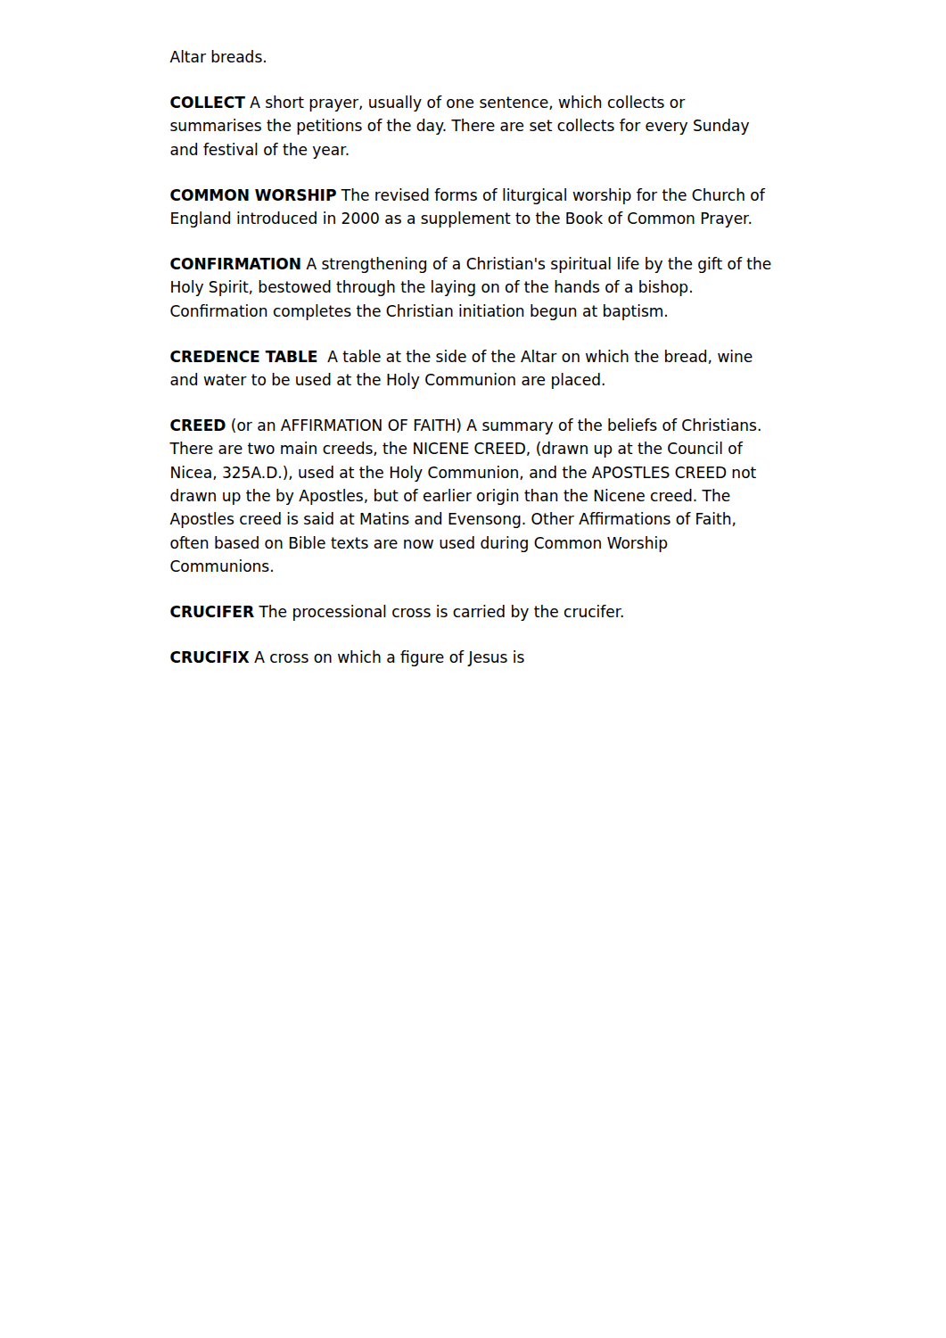Altar breads.
COLLECT
A short prayer, usually of one sentence, which collects or summarises the petitions of the day. There are set collects for every Sunday and festival of the year.
COMMON WORSHIP
The revised forms of liturgical worship for the Church of England introduced in 2000 as a supplement to the Book of Common Prayer.
CONFIRMATION
A strengthening of a Christian's spiritual life by the gift of the Holy Spirit, bestowed through the laying on of the hands of a bishop. Confirmation completes the Christian initiation begun at baptism.
CREDENCE TABLE
A table at the side of the Altar on which the bread, wine and water to be used at the Holy Communion are placed.
CREED
(or an AFFIRMATION OF FAITH) A summary of the beliefs of Christians. There are two main creeds, the NICENE CREED, (drawn up at the Council of Nicea, 325A.D.), used at the Holy Communion, and the APOSTLES CREED not drawn up the by Apostles, but of earlier origin than the Nicene creed. The Apostles creed is said at Matins and Evensong. Other Affirmations of Faith, often based on Bible texts are now used during Common Worship Communions.
CRUCIFER
The processional cross is carried by the crucifer.
CRUCIFIX
A cross on which a figure of Jesus is